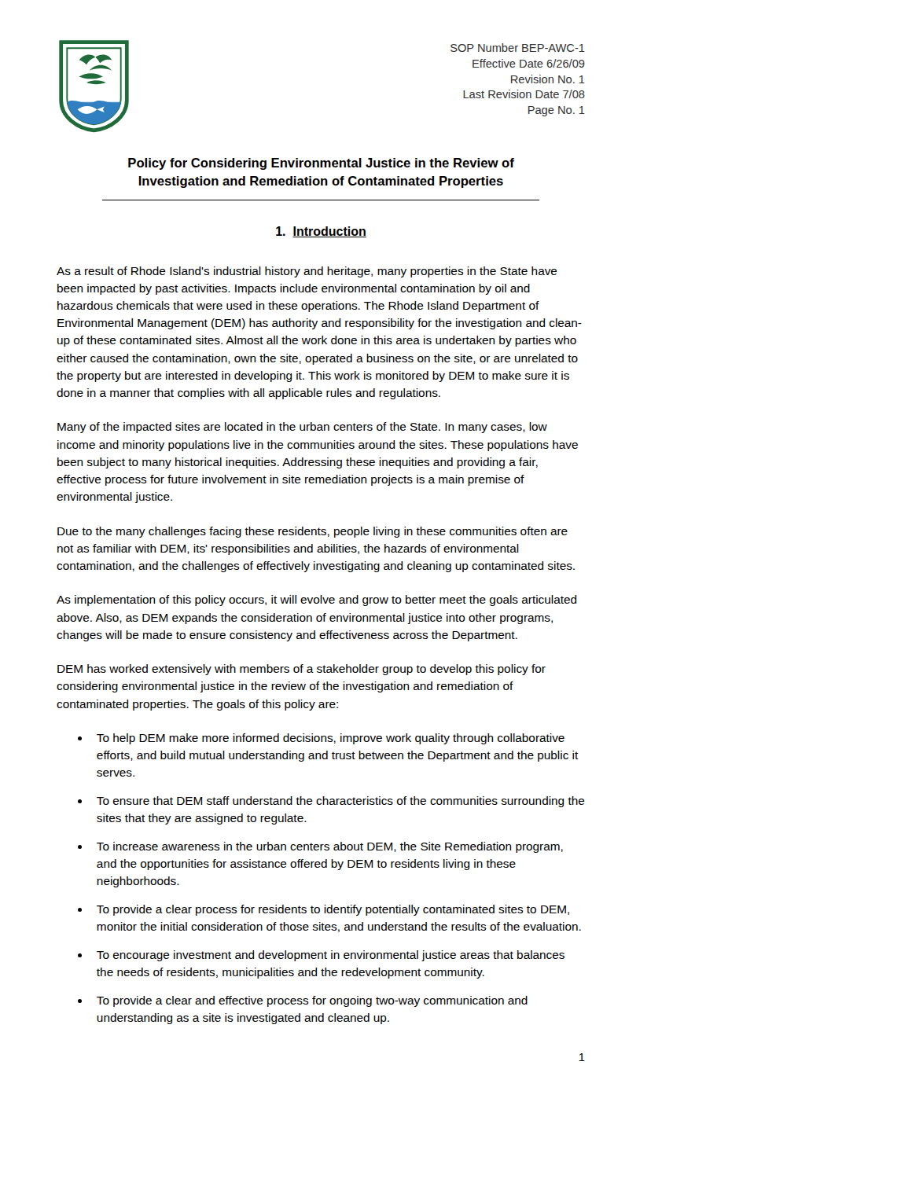SOP Number BEP-AWC-1
Effective Date 6/26/09
Revision No. 1
Last Revision Date 7/08
Page No. 1
Policy for Considering Environmental Justice in the Review of Investigation and Remediation of Contaminated Properties
1. Introduction
As a result of Rhode Island's industrial history and heritage, many properties in the State have been impacted by past activities. Impacts include environmental contamination by oil and hazardous chemicals that were used in these operations. The Rhode Island Department of Environmental Management (DEM) has authority and responsibility for the investigation and clean-up of these contaminated sites. Almost all the work done in this area is undertaken by parties who either caused the contamination, own the site, operated a business on the site, or are unrelated to the property but are interested in developing it. This work is monitored by DEM to make sure it is done in a manner that complies with all applicable rules and regulations.
Many of the impacted sites are located in the urban centers of the State. In many cases, low income and minority populations live in the communities around the sites. These populations have been subject to many historical inequities. Addressing these inequities and providing a fair, effective process for future involvement in site remediation projects is a main premise of environmental justice.
Due to the many challenges facing these residents, people living in these communities often are not as familiar with DEM, its' responsibilities and abilities, the hazards of environmental contamination, and the challenges of effectively investigating and cleaning up contaminated sites.
As implementation of this policy occurs, it will evolve and grow to better meet the goals articulated above. Also, as DEM expands the consideration of environmental justice into other programs, changes will be made to ensure consistency and effectiveness across the Department.
DEM has worked extensively with members of a stakeholder group to develop this policy for considering environmental justice in the review of the investigation and remediation of contaminated properties. The goals of this policy are:
To help DEM make more informed decisions, improve work quality through collaborative efforts, and build mutual understanding and trust between the Department and the public it serves.
To ensure that DEM staff understand the characteristics of the communities surrounding the sites that they are assigned to regulate.
To increase awareness in the urban centers about DEM, the Site Remediation program, and the opportunities for assistance offered by DEM to residents living in these neighborhoods.
To provide a clear process for residents to identify potentially contaminated sites to DEM, monitor the initial consideration of those sites, and understand the results of the evaluation.
To encourage investment and development in environmental justice areas that balances the needs of residents, municipalities and the redevelopment community.
To provide a clear and effective process for ongoing two-way communication and understanding as a site is investigated and cleaned up.
1